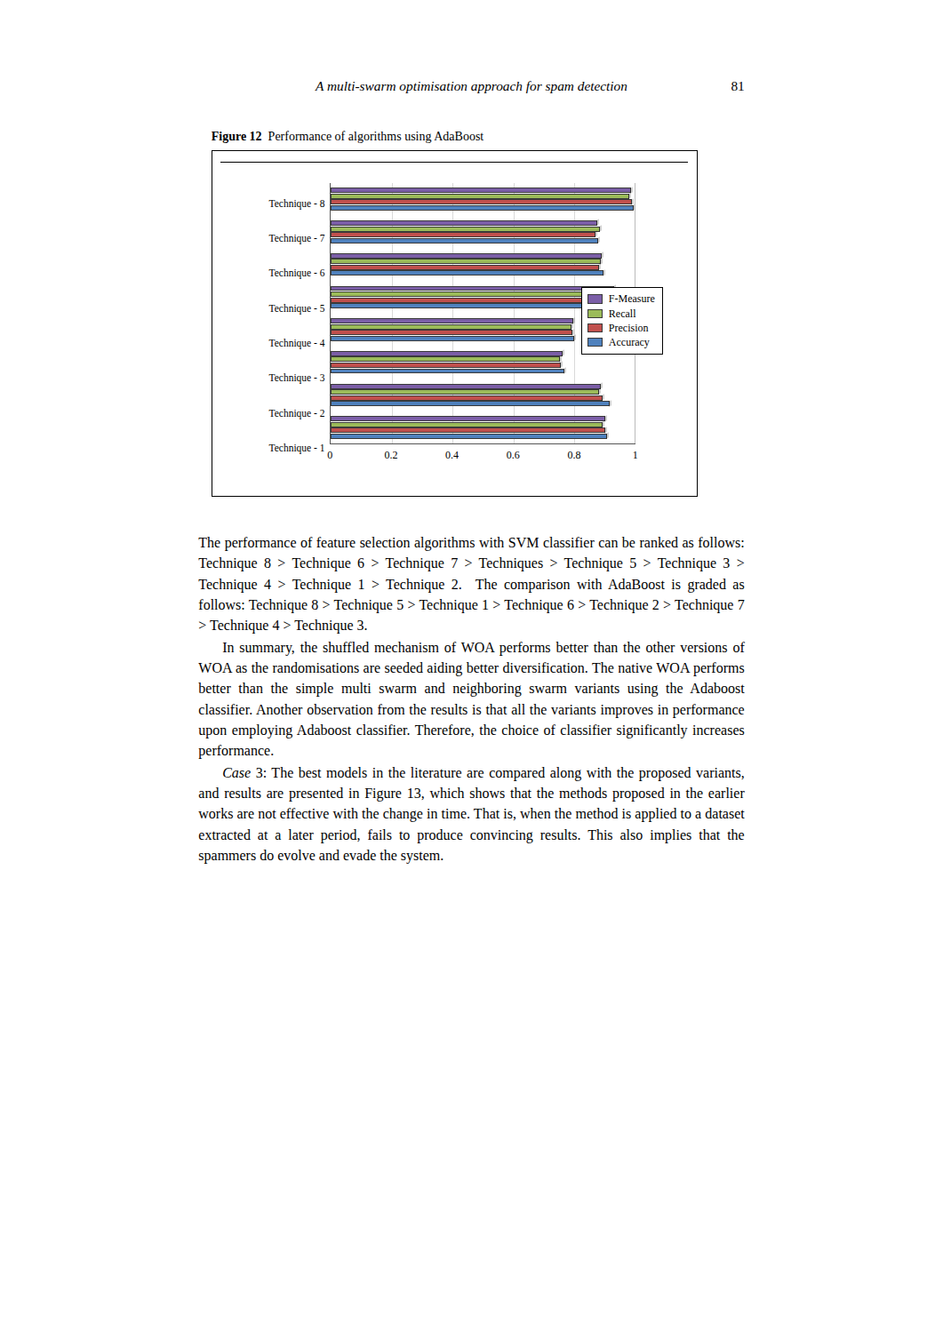A multi-swarm optimisation approach for spam detection 81
Figure 12 Performance of algorithms using AdaBoost
Technique - 8
Technique - 7
Technique - 6
Technique - 5
Technique - 4
Technique - 3
Technique - 2
Technique - 1
F-Measure
Recall
Precision
Accuracy
0 0.2 0.4 0.6 0.8 1
The performance of feature selection algorithms with SVM classifier can be ranked as follows: Technique 8 > Technique 6 > Technique 7 > Techniques > Technique 5 > Technique 3 > Technique 4 > Technique 1 > Technique 2. The comparison with AdaBoost is graded as follows: Technique 8 > Technique 5 > Technique 1 > Technique 6 > Technique 2 > Technique 7 > Technique 4 > Technique 3.
In summary, the shuffled mechanism of WOA performs better than the other versions of WOA as the randomisations are seeded aiding better diversification. The native WOA performs better than the simple multi swarm and neighboring swarm variants using the Adaboost classifier. Another observation from the results is that all the variants improves in performance upon employing Adaboost classifier. Therefore, the choice of classifier significantly increases performance.
Case 3: The best models in the literature are compared along with the proposed variants, and results are presented in Figure 13, which shows that the methods proposed in the earlier works are not effective with the change in time. That is, when the method is applied to a dataset extracted at a later period, fails to produce convincing results. This also implies that the spammers do evolve and evade the system.